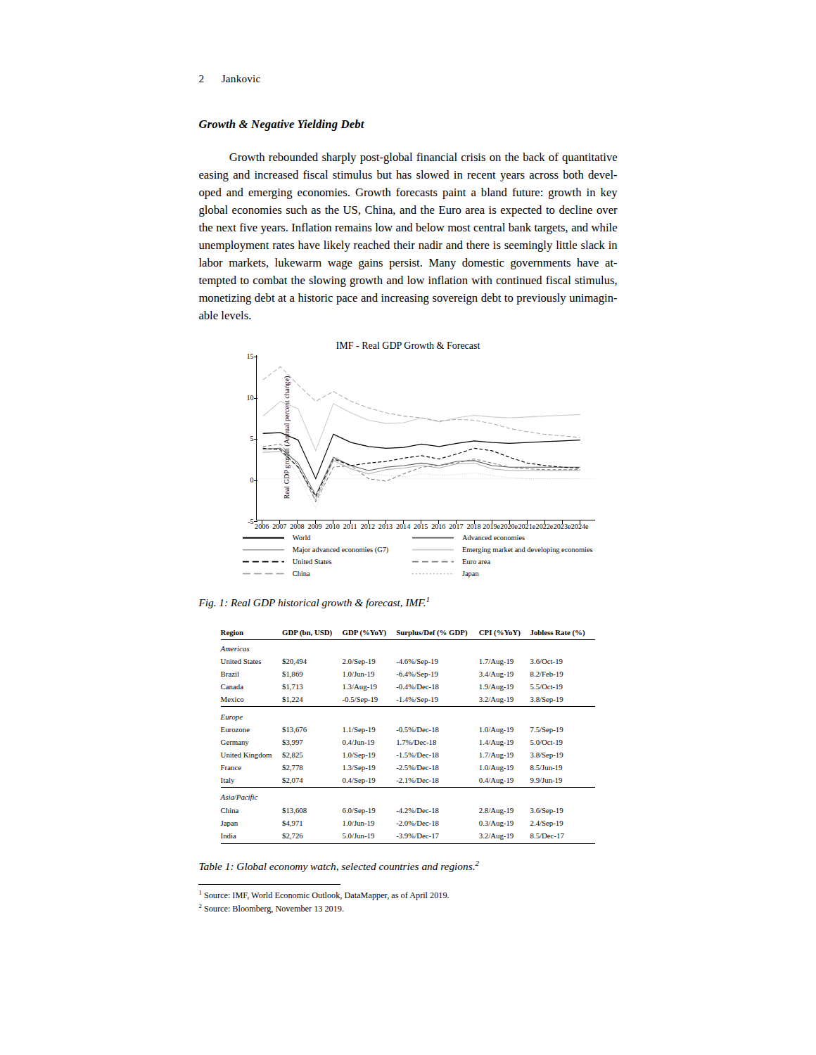2 Jankovic
Growth & Negative Yielding Debt
Growth rebounded sharply post-global financial crisis on the back of quantitative easing and increased fiscal stimulus but has slowed in recent years across both developed and emerging economies. Growth forecasts paint a bland future: growth in key global economies such as the US, China, and the Euro area is expected to decline over the next five years. Inflation remains low and below most central bank targets, and while unemployment rates have likely reached their nadir and there is seemingly little slack in labor markets, lukewarm wage gains persist. Many domestic governments have attempted to combat the slowing growth and low inflation with continued fiscal stimulus, monetizing debt at a historic pace and increasing sovereign debt to previously unimaginable levels.
IMF - Real GDP Growth & Forecast
Real GDP growth (Annual percent change)
15
10
5
0
-5
2006 2007 2008 2009 2010 2011 2012 2013 2014 2015 2016 2017 2018 2019e 2020e 2021e 2022e 2023e 2024e
World
Advanced economies
Major advanced economies (G7)
Emerging market and developing economies
United States
Euro area
China
Japan
Fig. 1: Real GDP historical growth & forecast, IMF.1
| Region | GDP (bn, USD) | GDP (%YoY) | Surplus/Def (% GDP) | CPI (%YoY) | Jobless Rate (%) |
| --- | --- | --- | --- | --- | --- |
| Americas |
| United States | $20,494 | 2.0/Sep-19 | -4.6%/Sep-19 | 1.7/Aug-19 | 3.6/Oct-19 |
| Brazil | $1,869 | 1.0/Jun-19 | -6.4%/Sep-19 | 3.4/Aug-19 | 8.2/Feb-19 |
| Canada | $1,713 | 1.3/Aug-19 | -0.4%/Dec-18 | 1.9/Aug-19 | 5.5/Oct-19 |
| Mexico | $1,224 | -0.5/Sep-19 | -1.4%/Sep-19 | 3.2/Aug-19 | 3.8/Sep-19 |
| Europe |
| Eurozone | $13,676 | 1.1/Sep-19 | -0.5%/Dec-18 | 1.0/Aug-19 | 7.5/Sep-19 |
| Germany | $3,997 | 0.4/Jun-19 | 1.7%/Dec-18 | 1.4/Aug-19 | 5.0/Oct-19 |
| United Kingdom | $2,825 | 1.0/Sep-19 | -1.5%/Dec-18 | 1.7/Aug-19 | 3.8/Sep-19 |
| France | $2,778 | 1.3/Sep-19 | -2.5%/Dec-18 | 1.0/Aug-19 | 8.5/Jun-19 |
| Italy | $2,074 | 0.4/Sep-19 | -2.1%/Dec-18 | 0.4/Aug-19 | 9.9/Jun-19 |
| Asia/Pacific |
| China | $13,608 | 6.0/Sep-19 | -4.2%/Dec-18 | 2.8/Aug-19 | 3.6/Sep-19 |
| Japan | $4,971 | 1.0/Jun-19 | -2.0%/Dec-18 | 0.3/Aug-19 | 2.4/Sep-19 |
| India | $2,726 | 5.0/Jun-19 | -3.9%/Dec-17 | 3.2/Aug-19 | 8.5/Dec-17 |
Table 1: Global economy watch, selected countries and regions.2
1 Source: IMF, World Economic Outlook, DataMapper, as of April 2019.
2 Source: Bloomberg, November 13 2019.